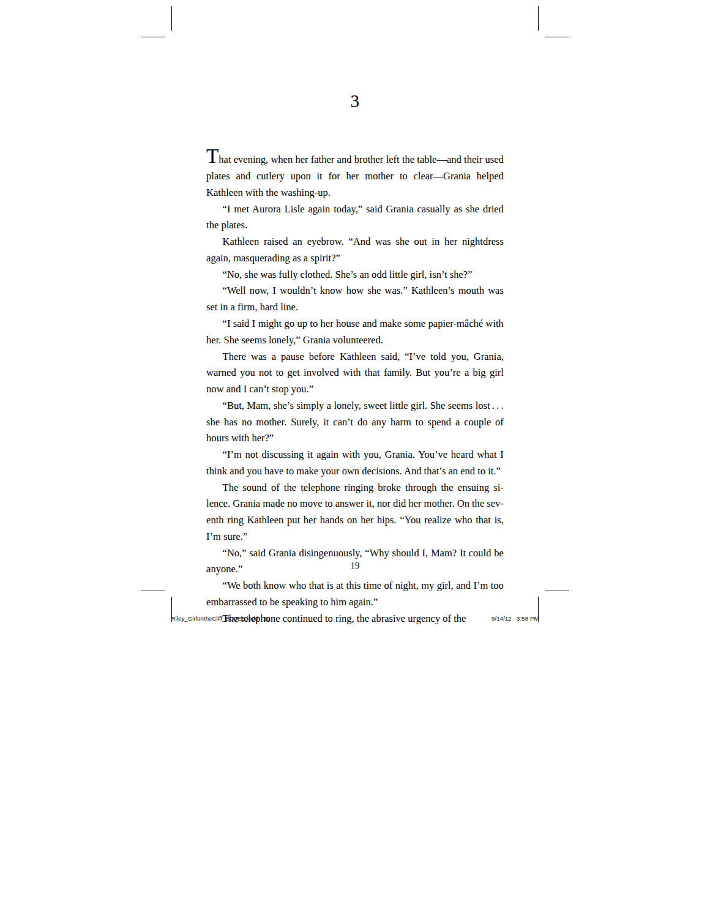3
That evening, when her father and brother left the table—and their used plates and cutlery upon it for her mother to clear—Grania helped Kathleen with the washing-up.
“I met Aurora Lisle again today,” said Grania casually as she dried the plates.
Kathleen raised an eyebrow. “And was she out in her nightdress again, masquerading as a spirit?”
“No, she was fully clothed. She’s an odd little girl, isn’t she?”
“Well now, I wouldn’t know how she was.” Kathleen’s mouth was set in a firm, hard line.
“I said I might go up to her house and make some papier-mâché with her. She seems lonely,” Grania volunteered.
There was a pause before Kathleen said, “I’ve told you, Grania, warned you not to get involved with that family. But you’re a big girl now and I can’t stop you.”
“But, Mam, she’s simply a lonely, sweet little girl. She seems lost . . . she has no mother. Surely, it can’t do any harm to spend a couple of hours with her?”
“I’m not discussing it again with you, Grania. You’ve heard what I think and you have to make your own decisions. And that’s an end to it.”
The sound of the telephone ringing broke through the ensuing silence. Grania made no move to answer it, nor did her mother. On the seventh ring Kathleen put her hands on her hips. “You realize who that is, I’m sure.”
“No,” said Grania disingenuously, “Why should I, Mam? It could be anyone.”
“We both know who that is at this time of night, my girl, and I’m too embarrassed to be speaking to him again.”
The telephone continued to ring, the abrasive urgency of the
19
Riley_GirlontheCliff_BLUES.indd 19 9/14/12 3:58 PM